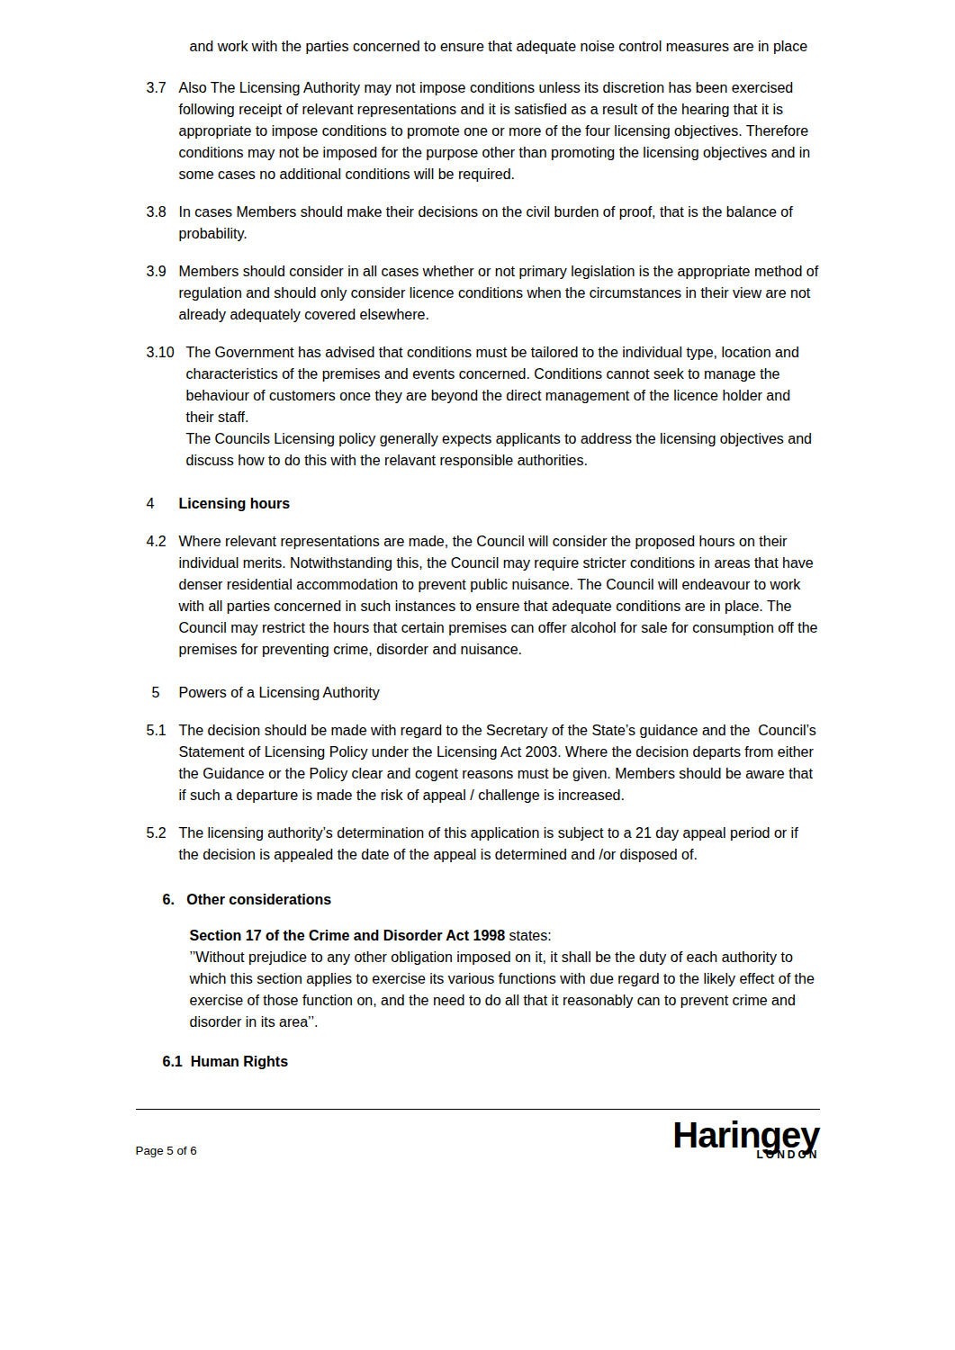and work with the parties concerned to ensure that adequate noise control measures are in place
3.7
Also The Licensing Authority may not impose conditions unless its discretion has been exercised following receipt of relevant representations and it is satisfied as a result of the hearing that it is appropriate to impose conditions to promote one or more of the four licensing objectives. Therefore conditions may not be imposed for the purpose other than promoting the licensing objectives and in some cases no additional conditions will be required.
3.8
In cases Members should make their decisions on the civil burden of proof, that is the balance of probability.
3.9
Members should consider in all cases whether or not primary legislation is the appropriate method of regulation and should only consider licence conditions when the circumstances in their view are not already adequately covered elsewhere.
3.10
The Government has advised that conditions must be tailored to the individual type, location and characteristics of the premises and events concerned. Conditions cannot seek to manage the behaviour of customers once they are beyond the direct management of the licence holder and their staff.
The Councils Licensing policy generally expects applicants to address the licensing objectives and discuss how to do this with the relavant responsible authorities.
4
Licensing hours
4.2
Where relevant representations are made, the Council will consider the proposed hours on their individual merits. Notwithstanding this, the Council may require stricter conditions in areas that have denser residential accommodation to prevent public nuisance. The Council will endeavour to work with all parties concerned in such instances to ensure that adequate conditions are in place. The Council may restrict the hours that certain premises can offer alcohol for sale for consumption off the premises for preventing crime, disorder and nuisance.
5
Powers of a Licensing Authority
5.1
The decision should be made with regard to the Secretary of the State’s guidance and the Council’s Statement of Licensing Policy under the Licensing Act 2003. Where the decision departs from either the Guidance or the Policy clear and cogent reasons must be given. Members should be aware that if such a departure is made the risk of appeal / challenge is increased.
5.2
The licensing authority’s determination of this application is subject to a 21 day appeal period or if the decision is appealed the date of the appeal is determined and /or disposed of.
6. Other considerations
Section 17 of the Crime and Disorder Act 1998 states:
’’Without prejudice to any other obligation imposed on it, it shall be the duty of each authority to which this section applies to exercise its various functions with due regard to the likely effect of the exercise of those function on, and the need to do all that it reasonably can to prevent crime and disorder in its area’’.
6.1 Human Rights
Page 5 of 6
Haringey
LONDON